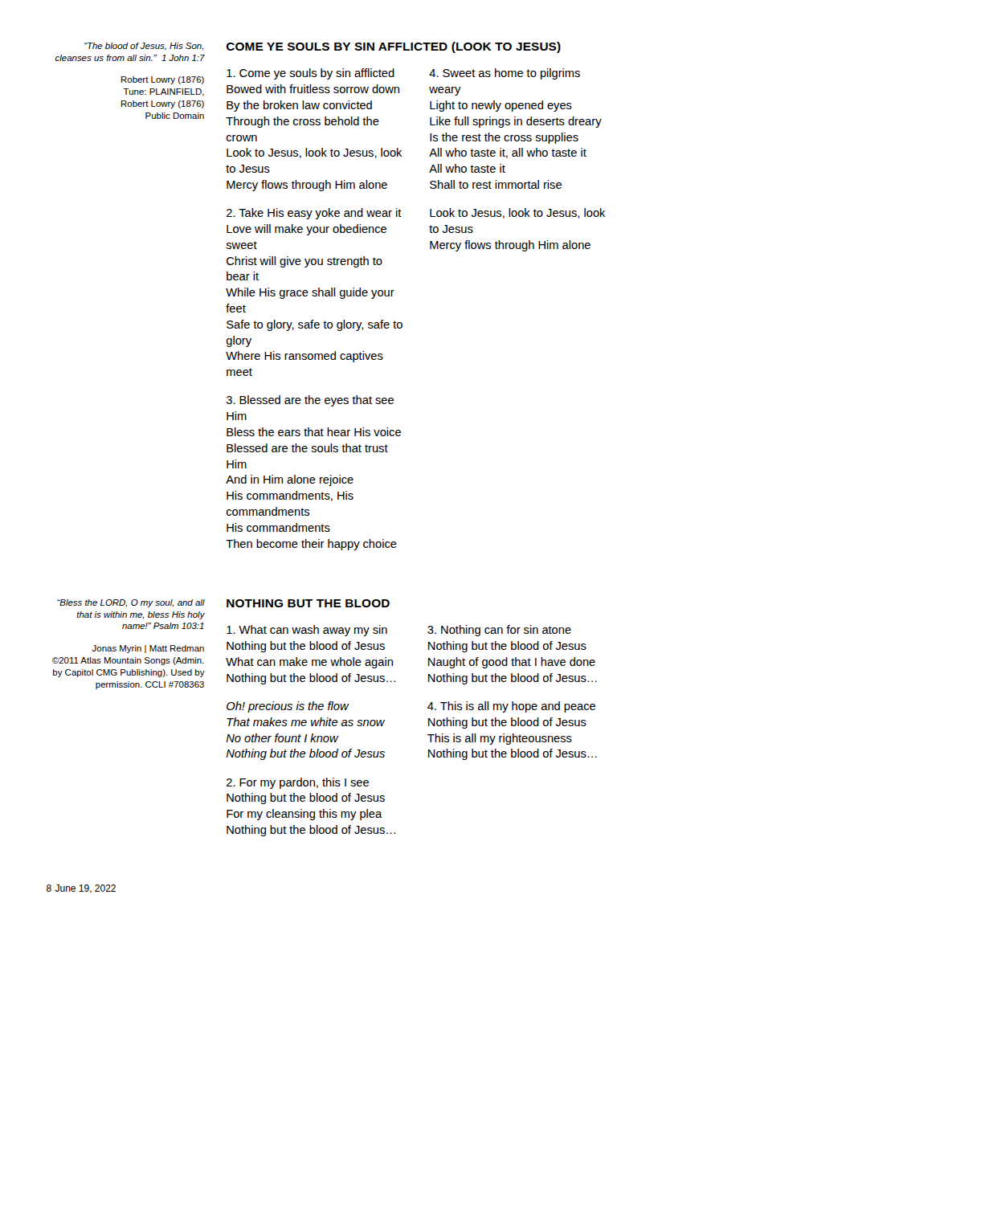“The blood of Jesus, His Son, cleanses us from all sin.” 1 John 1:7
Robert Lowry (1876)
Tune: PLAINFIELD,
Robert Lowry (1876)
Public Domain
Come Ye Souls by Sin Afflicted (Look to Jesus)
1. Come ye souls by sin afflicted
Bowed with fruitless sorrow down
By the broken law convicted
Through the cross behold the crown
Look to Jesus, look to Jesus, look to Jesus
Mercy flows through Him alone
2. Take His easy yoke and wear it
Love will make your obedience sweet
Christ will give you strength to bear it
While His grace shall guide your feet
Safe to glory, safe to glory, safe to glory
Where His ransomed captives meet
3. Blessed are the eyes that see Him
Bless the ears that hear His voice
Blessed are the souls that trust Him
And in Him alone rejoice
His commandments, His commandments
His commandments
Then become their happy choice
4. Sweet as home to pilgrims weary
Light to newly opened eyes
Like full springs in deserts dreary
Is the rest the cross supplies
All who taste it, all who taste it
All who taste it
Shall to rest immortal rise
Look to Jesus, look to Jesus, look to Jesus
Mercy flows through Him alone
“Bless the LORD, O my soul, and all that is within me, bless His holy name!” Psalm 103:1
Jonas Myrin | Matt Redman
©2011 Atlas Mountain Songs (Admin. by Capitol CMG Publishing). Used by permission. CCLI #708363
Nothing but the Blood
1. What can wash away my sin
Nothing but the blood of Jesus
What can make me whole again
Nothing but the blood of Jesus…
Oh! precious is the flow
That makes me white as snow
No other fount I know
Nothing but the blood of Jesus
2. For my pardon, this I see
Nothing but the blood of Jesus
For my cleansing this my plea
Nothing but the blood of Jesus…
3. Nothing can for sin atone
Nothing but the blood of Jesus
Naught of good that I have done
Nothing but the blood of Jesus…
4. This is all my hope and peace
Nothing but the blood of Jesus
This is all my righteousness
Nothing but the blood of Jesus…
8 June 19, 2022